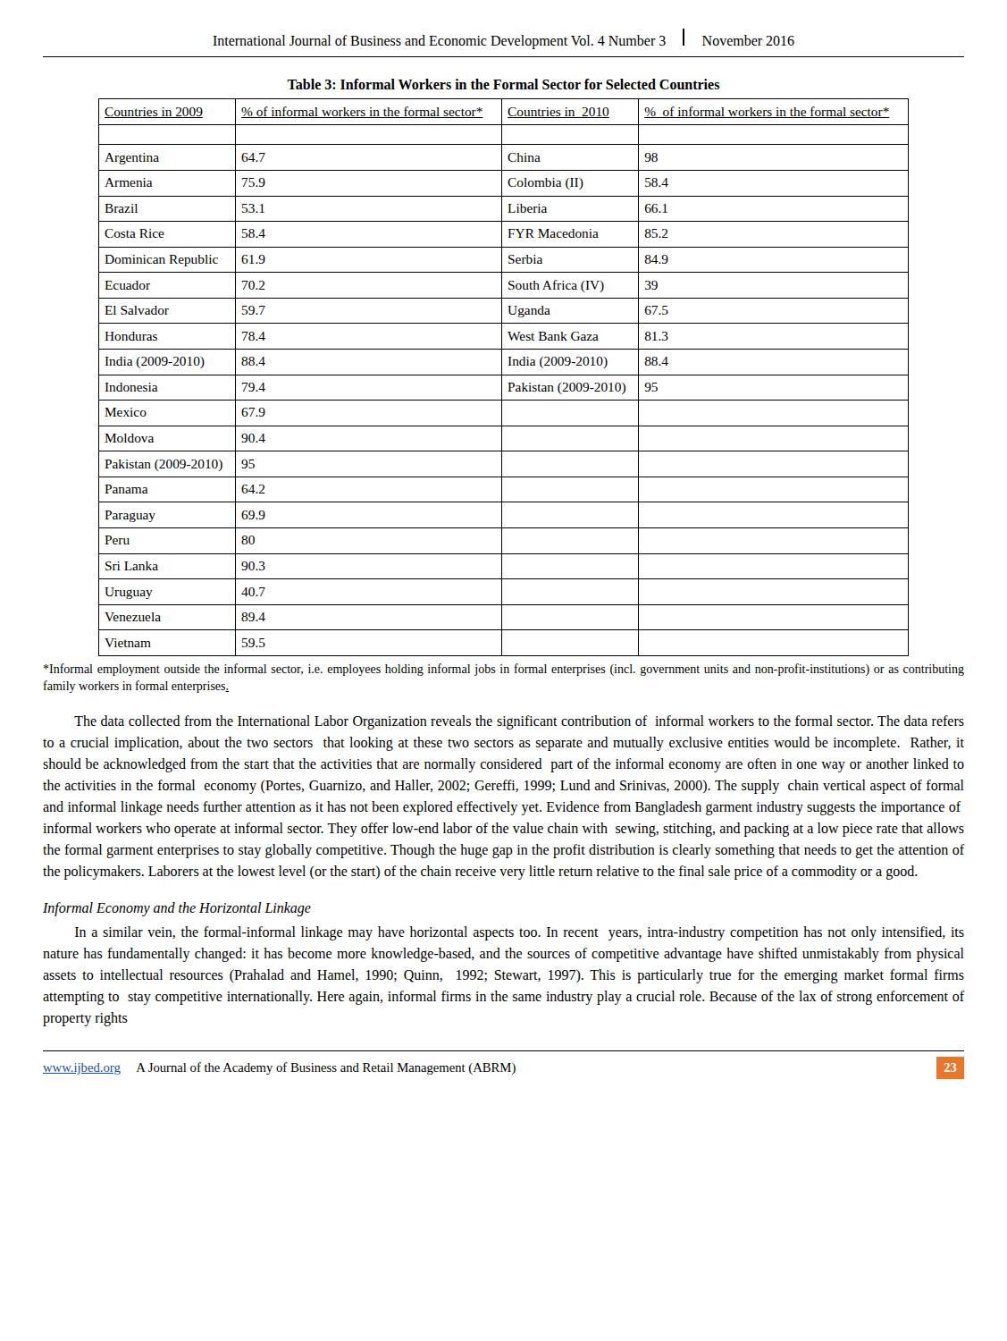International Journal of Business and Economic Development Vol. 4 Number 3 November 2016
Table 3: Informal Workers in the Formal Sector for Selected Countries
| Countries in 2009 | % of informal workers in the formal sector* | Countries in 2010 | % of informal workers in the formal sector* |
| --- | --- | --- | --- |
| Argentina | 64.7 | China | 98 |
| Armenia | 75.9 | Colombia (II) | 58.4 |
| Brazil | 53.1 | Liberia | 66.1 |
| Costa Rice | 58.4 | FYR Macedonia | 85.2 |
| Dominican Republic | 61.9 | Serbia | 84.9 |
| Ecuador | 70.2 | South Africa (IV) | 39 |
| El Salvador | 59.7 | Uganda | 67.5 |
| Honduras | 78.4 | West Bank Gaza | 81.3 |
| India (2009-2010) | 88.4 | India (2009-2010) | 88.4 |
| Indonesia | 79.4 | Pakistan (2009-2010) | 95 |
| Mexico | 67.9 | | |
| Moldova | 90.4 | | |
| Pakistan (2009-2010) | 95 | | |
| Panama | 64.2 | | |
| Paraguay | 69.9 | | |
| Peru | 80 | | |
| Sri Lanka | 90.3 | | |
| Uruguay | 40.7 | | |
| Venezuela | 89.4 | | |
| Vietnam | 59.5 | | |
*Informal employment outside the informal sector, i.e. employees holding informal jobs in formal enterprises (incl. government units and non-profit-institutions) or as contributing family workers in formal enterprises.
The data collected from the International Labor Organization reveals the significant contribution of informal workers to the formal sector. The data refers to a crucial implication, about the two sectors that looking at these two sectors as separate and mutually exclusive entities would be incomplete. Rather, it should be acknowledged from the start that the activities that are normally considered part of the informal economy are often in one way or another linked to the activities in the formal economy (Portes, Guarnizo, and Haller, 2002; Gereffi, 1999; Lund and Srinivas, 2000). The supply chain vertical aspect of formal and informal linkage needs further attention as it has not been explored effectively yet. Evidence from Bangladesh garment industry suggests the importance of informal workers who operate at informal sector. They offer low-end labor of the value chain with sewing, stitching, and packing at a low piece rate that allows the formal garment enterprises to stay globally competitive. Though the huge gap in the profit distribution is clearly something that needs to get the attention of the policymakers. Laborers at the lowest level (or the start) of the chain receive very little return relative to the final sale price of a commodity or a good.
Informal Economy and the Horizontal Linkage
In a similar vein, the formal-informal linkage may have horizontal aspects too. In recent years, intra-industry competition has not only intensified, its nature has fundamentally changed: it has become more knowledge-based, and the sources of competitive advantage have shifted unmistakably from physical assets to intellectual resources (Prahalad and Hamel, 1990; Quinn, 1992; Stewart, 1997). This is particularly true for the emerging market formal firms attempting to stay competitive internationally. Here again, informal firms in the same industry play a crucial role. Because of the lax of strong enforcement of property rights
www.ijbed.org A Journal of the Academy of Business and Retail Management (ABRM) 23